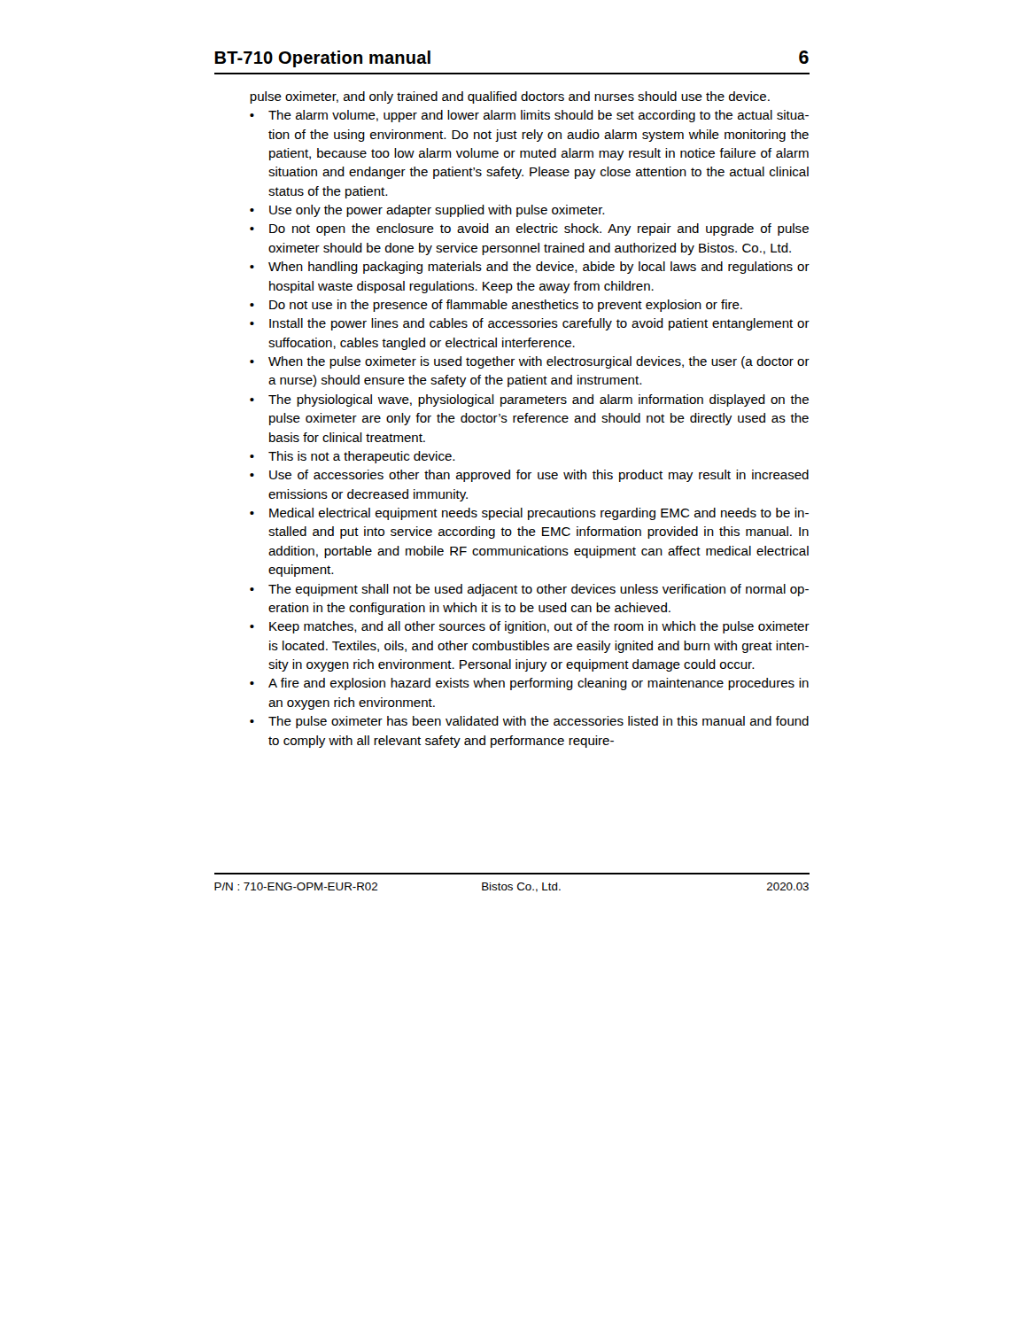BT-710 Operation manual 6
pulse oximeter, and only trained and qualified doctors and nurses should use the device.
The alarm volume, upper and lower alarm limits should be set according to the actual situation of the using environment. Do not just rely on audio alarm system while monitoring the patient, because too low alarm volume or muted alarm may result in notice failure of alarm situation and endanger the patient’s safety. Please pay close attention to the actual clinical status of the patient.
Use only the power adapter supplied with pulse oximeter.
Do not open the enclosure to avoid an electric shock. Any repair and upgrade of pulse oximeter should be done by service personnel trained and authorized by Bistos. Co., Ltd.
When handling packaging materials and the device, abide by local laws and regulations or hospital waste disposal regulations. Keep the away from children.
Do not use in the presence of flammable anesthetics to prevent explosion or fire.
Install the power lines and cables of accessories carefully to avoid patient entanglement or suffocation, cables tangled or electrical interference.
When the pulse oximeter is used together with electrosurgical devices, the user (a doctor or a nurse) should ensure the safety of the patient and instrument.
The physiological wave, physiological parameters and alarm information displayed on the pulse oximeter are only for the doctor’s reference and should not be directly used as the basis for clinical treatment.
This is not a therapeutic device.
Use of accessories other than approved for use with this product may result in increased emissions or decreased immunity.
Medical electrical equipment needs special precautions regarding EMC and needs to be installed and put into service according to the EMC information provided in this manual. In addition, portable and mobile RF communications equipment can affect medical electrical equipment.
The equipment shall not be used adjacent to other devices unless verification of normal operation in the configuration in which it is to be used can be achieved.
Keep matches, and all other sources of ignition, out of the room in which the pulse oximeter is located. Textiles, oils, and other combustibles are easily ignited and burn with great intensity in oxygen rich environment. Personal injury or equipment damage could occur.
A fire and explosion hazard exists when performing cleaning or maintenance procedures in an oxygen rich environment.
The pulse oximeter has been validated with the accessories listed in this manual and found to comply with all relevant safety and performance require-
P/N : 710-ENG-OPM-EUR-R02 Bistos Co., Ltd. 2020.03